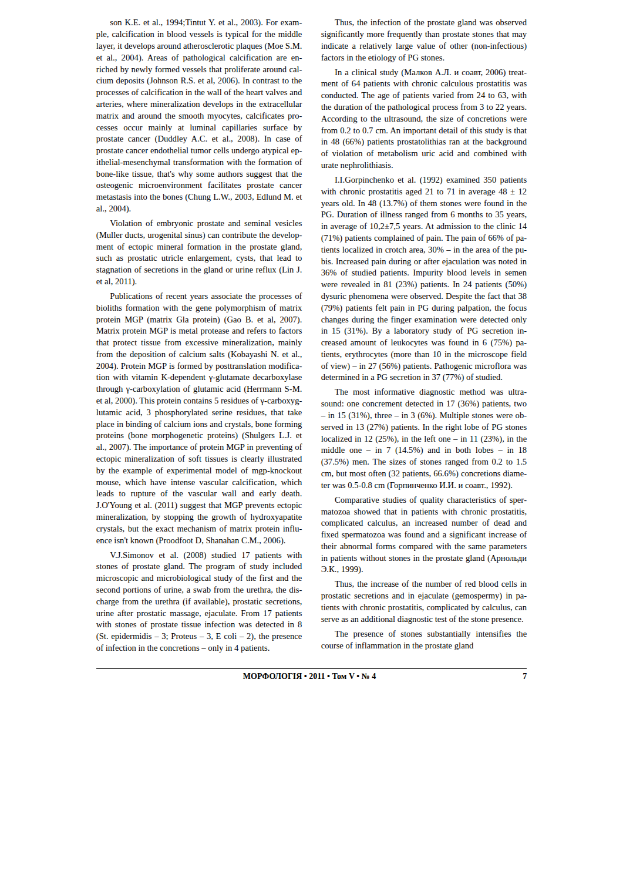son K.E. et al., 1994;Tintut Y. et al., 2003). For example, calcification in blood vessels is typical for the middle layer, it develops around atherosclerotic plaques (Moe S.M. et al., 2004). Areas of pathological calcification are enriched by newly formed vessels that proliferate around calcium deposits (Johnson R.S. et al, 2006). In contrast to the processes of calcification in the wall of the heart valves and arteries, where mineralization develops in the extracellular matrix and around the smooth myocytes, calcificates processes occur mainly at luminal capillaries surface by prostate cancer (Duddley A.C. et al., 2008). In case of prostate cancer endothelial tumor cells undergo atypical epithelial-mesenchymal transformation with the formation of bone-like tissue, that's why some authors suggest that the osteogenic microenvironment facilitates prostate cancer metastasis into the bones (Chung L.W., 2003, Edlund M. et al., 2004).
Violation of embryonic prostate and seminal vesicles (Muller ducts, urogenital sinus) can contribute the development of ectopic mineral formation in the prostate gland, such as prostatic utricle enlargement, cysts, that lead to stagnation of secretions in the gland or urine reflux (Lin J. et al, 2011).
Publications of recent years associate the processes of bioliths formation with the gene polymorphism of matrix protein MGP (matrix Gla protein) (Gao B. et al, 2007). Matrix protein MGP is metal protease and refers to factors that protect tissue from excessive mineralization, mainly from the deposition of calcium salts (Kobayashi N. et al., 2004). Protein MGP is formed by posttranslation modification with vitamin K-dependent γ-glutamate decarboxylase through γ-carboxylation of glutamic acid (Herrmann S-M. et al, 2000). This protein contains 5 residues of γ-carboxyglutamic acid, 3 phosphorylated serine residues, that take place in binding of calcium ions and crystals, bone forming proteins (bone morphogenetic proteins) (Shulgers L.J. et al., 2007). The importance of protein MGP in preventing of ectopic mineralization of soft tissues is clearly illustrated by the example of experimental model of mgp-knockout mouse, which have intense vascular calcification, which leads to rupture of the vascular wall and early death. J.O'Young et al. (2011) suggest that MGP prevents ectopic mineralization, by stopping the growth of hydroxyapatite crystals, but the exact mechanism of matrix protein influence isn't known (Proodfoot D, Shanahan C.M., 2006).
V.J.Simonov et al. (2008) studied 17 patients with stones of prostate gland. The program of study included microscopic and microbiological study of the first and the second portions of urine, a swab from the urethra, the discharge from the urethra (if available), prostatic secretions, urine after prostatic massage, ejaculate. From 17 patients with stones of prostate tissue infection was detected in 8 (St. epidermidis – 3; Proteus – 3, E coli – 2), the presence of infection in the concretions – only in 4 patients.
Thus, the infection of the prostate gland was observed significantly more frequently than prostate stones that may indicate a relatively large value of other (non-infectious) factors in the etiology of PG stones.
In a clinical study (Малков А.Л. и соавт, 2006) treatment of 64 patients with chronic calculous prostatitis was conducted. The age of patients varied from 24 to 63, with the duration of the pathological process from 3 to 22 years. According to the ultrasound, the size of concretions were from 0.2 to 0.7 cm. An important detail of this study is that in 48 (66%) patients prostatolithias ran at the background of violation of metabolism uric acid and combined with urate nephrolithiasis.
I.I.Gorpinchenko et al. (1992) examined 350 patients with chronic prostatitis aged 21 to 71 in average 48 ± 12 years old. In 48 (13.7%) of them stones were found in the PG. Duration of illness ranged from 6 months to 35 years, in average of 10,2±7,5 years. At admission to the clinic 14 (71%) patients complained of pain. The pain of 66% of patients localized in crotch area, 30% – in the area of the pubis. Increased pain during or after ejaculation was noted in 36% of studied patients. Impurity blood levels in semen were revealed in 81 (23%) patients. In 24 patients (50%) dysuric phenomena were observed. Despite the fact that 38 (79%) patients felt pain in PG during palpation, the focus changes during the finger examination were detected only in 15 (31%). By a laboratory study of PG secretion increased amount of leukocytes was found in 6 (75%) patients, erythrocytes (more than 10 in the microscope field of view) – in 27 (56%) patients. Pathogenic microflora was determined in a PG secretion in 37 (77%) of studied.
The most informative diagnostic method was ultrasound: one concrement detected in 17 (36%) patients, two – in 15 (31%), three – in 3 (6%). Multiple stones were observed in 13 (27%) patients. In the right lobe of PG stones localized in 12 (25%), in the left one – in 11 (23%), in the middle one – in 7 (14.5%) and in both lobes – in 18 (37.5%) men. The sizes of stones ranged from 0.2 to 1.5 cm, but most often (32 patients, 66.6%) concretions diameter was 0.5-0.8 cm (Горпинченко И.И. и соавт., 1992).
Comparative studies of quality characteristics of spermatozoa showed that in patients with chronic prostatitis, complicated calculus, an increased number of dead and fixed spermatozoa was found and a significant increase of their abnormal forms compared with the same parameters in patients without stones in the prostate gland (Арнольди Э.К., 1999).
Thus, the increase of the number of red blood cells in prostatic secretions and in ejaculate (gemospermy) in patients with chronic prostatitis, complicated by calculus, can serve as an additional diagnostic test of the stone presence.
The presence of stones substantially intensifies the course of inflammation in the prostate gland
МОРФОЛОГІЯ • 2011 • Том V • № 4 7